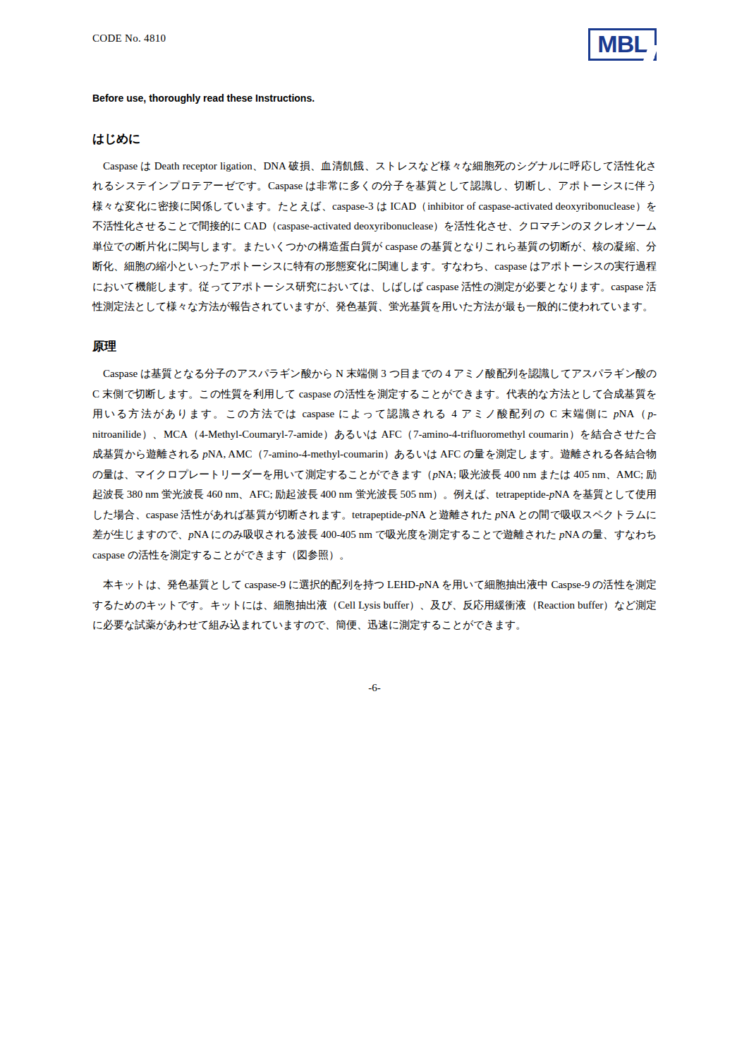CODE No. 4810
MBL
Before use, thoroughly read these Instructions.
はじめに
Caspase は Death receptor ligation、DNA 破損、血清飢餓、ストレスなど様々な細胞死のシグナルに呼応して活性化されるシステインプロテアーゼです。Caspase は非常に多くの分子を基質として認識し、切断し、アポトーシスに伴う様々な変化に密接に関係しています。たとえば、caspase-3 は ICAD（inhibitor of caspase-activated deoxyribonuclease）を不活性化させることで間接的に CAD（caspase-activated deoxyribonuclease）を活性化させ、クロマチンのヌクレオソーム単位での断片化に関与します。またいくつかの構造蛋白質が caspase の基質となりこれら基質の切断が、核の凝縮、分断化、細胞の縮小といったアポトーシスに特有の形態変化に関連します。すなわち、caspase はアポトーシスの実行過程において機能します。従ってアポトーシス研究においては、しばしば caspase 活性の測定が必要となります。caspase 活性測定法として様々な方法が報告されていますが、発色基質、蛍光基質を用いた方法が最も一般的に使われています。
原理
Caspase は基質となる分子のアスパラギン酸から N 末端側 3 つ目までの 4 アミノ酸配列を認識してアスパラギン酸の C 末側で切断します。この性質を利用して caspase の活性を測定することができます。代表的な方法として合成基質を用いる方法があります。この方法では caspase によって認識される 4 アミノ酸配列の C 末端側に p NA（p-nitroanilide）、MCA（4-Methyl-Coumaryl-7-amide）あるいは AFC（7-amino-4-trifluoromethyl coumarin）を結合させた合成基質から遊離される p NA, AMC（7-amino-4-methyl-coumarin）あるいは AFC の量を測定します。遊離される各結合物の量は、マイクロプレートリーダーを用いて測定することができます（p NA; 吸光波長 400 nm または 405 nm、AMC; 励起波長 380 nm 蛍光波長 460 nm、AFC; 励起波長 400 nm 蛍光波長 505 nm）。例えば、tetrapeptide-p NA を基質として使用した場合、caspase 活性があれば基質が切断されます。tetrapeptide-p NA と遊離された p NA との間で吸収スペクトラムに差が生じますので、p NA にのみ吸収される波長 400-405 nm で吸光度を測定することで遊離された p NA の量、すなわち caspase の活性を測定することができます（図参照）。
本キットは、発色基質として caspase-9 に選択的配列を持つ LEHD-p NA を用いて細胞抽出液中 Caspse-9 の活性を測定するためのキットです。キットには、細胞抽出液（Cell Lysis buffer）、及び、反応用緩衝液（Reaction buffer）など測定に必要な試薬があわせて組み込まれていますので、簡便、迅速に測定することができます。
-6-